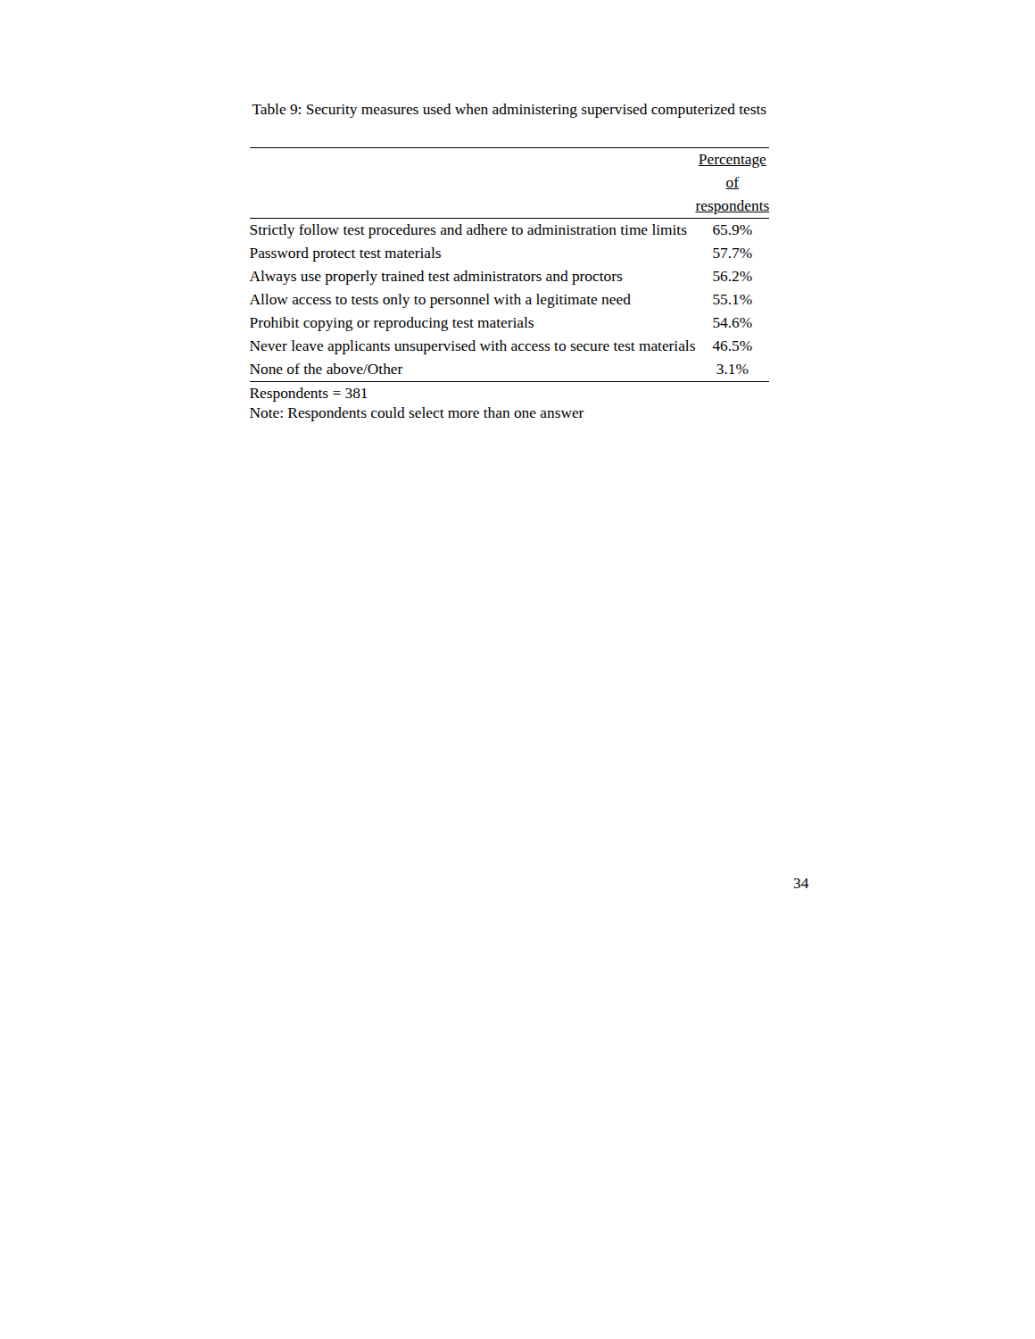Table 9: Security measures used when administering supervised computerized tests
| | Percentage of |
| | respondents |
| Strictly follow test procedures and adhere to administration time limits | 65.9% |
| Password protect test materials | 57.7% |
| Always use properly trained test administrators and proctors | 56.2% |
| Allow access to tests only to personnel with a legitimate need | 55.1% |
| Prohibit copying or reproducing test materials | 54.6% |
| Never leave applicants unsupervised with access to secure test materials | 46.5% |
| None of the above/Other | 3.1% |
Respondents = 381
Note: Respondents could select more than one answer
34